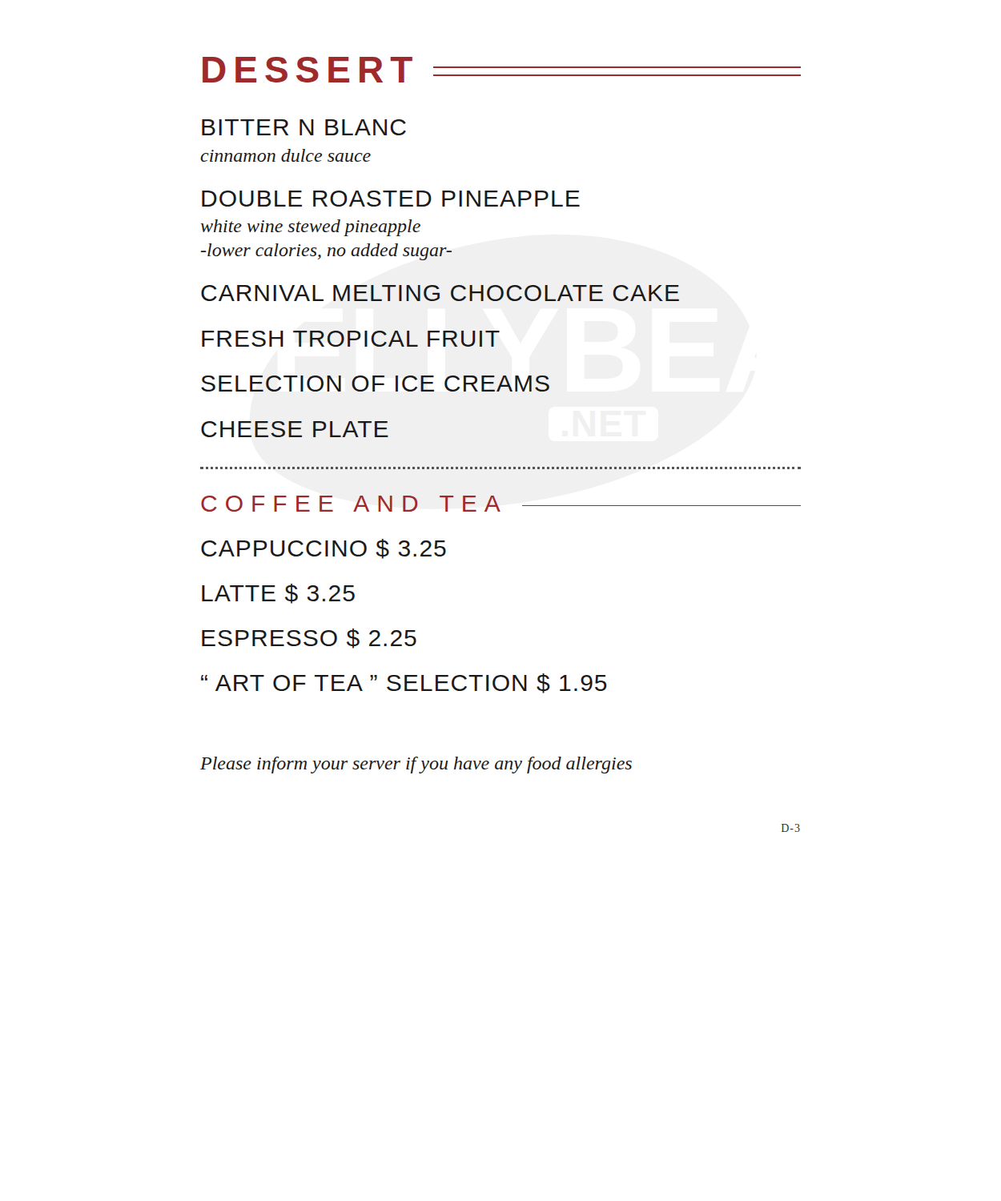THE
JELLYBEANS
.NET
DESSERT
Bitter n Blanc
cinnamon dulce sauce
Double Roasted Pineapple
white wine stewed pineapple -lower calories, no added sugar-
Carnival Melting Chocolate Cake
Fresh Tropical Fruit
Selection of Ice Creams
Cheese Plate
COFFEE AND TEA
Cappuccino $ 3.25
Latte $ 3.25
Espresso $ 2.25
“ Art of Tea ” Selection $ 1.95
Please inform your server if you have any food allergies
D-3